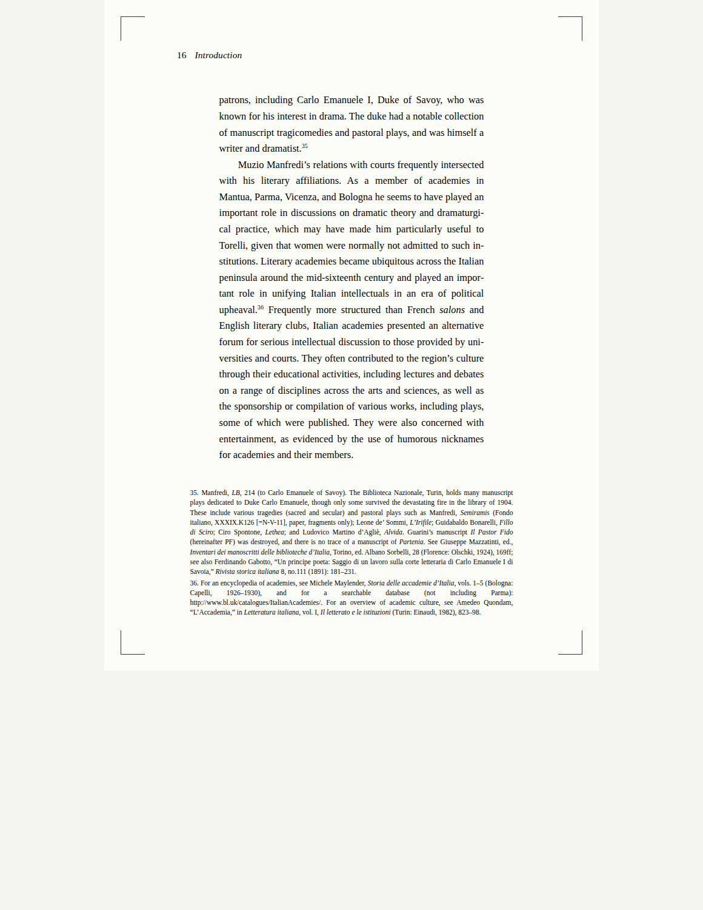16 Introduction
patrons, including Carlo Emanuele I, Duke of Savoy, who was known for his interest in drama. The duke had a notable collection of manuscript tragicomedies and pastoral plays, and was himself a writer and dramatist.35
Muzio Manfredi’s relations with courts frequently intersected with his literary affiliations. As a member of academies in Mantua, Parma, Vicenza, and Bologna he seems to have played an important role in discussions on dramatic theory and dramaturgical practice, which may have made him particularly useful to Torelli, given that women were normally not admitted to such institutions. Literary academies became ubiquitous across the Italian peninsula around the mid-sixteenth century and played an important role in unifying Italian intellectuals in an era of political upheaval.36 Frequently more structured than French salons and English literary clubs, Italian academies presented an alternative forum for serious intellectual discussion to those provided by universities and courts. They often contributed to the region’s culture through their educational activities, including lectures and debates on a range of disciplines across the arts and sciences, as well as the sponsorship or compilation of various works, including plays, some of which were published. They were also concerned with entertainment, as evidenced by the use of humorous nicknames for academies and their members.
35. Manfredi, LB, 214 (to Carlo Emanuele of Savoy). The Biblioteca Nazionale, Turin, holds many manuscript plays dedicated to Duke Carlo Emanuele, though only some survived the devastating fire in the library of 1904. These include various tragedies (sacred and secular) and pastoral plays such as Manfredi, Semiramis (Fondo italiano, XXXIX.K126 [=N-V-11], paper, fragments only); Leone de’ Sommi, L’Irifile; Guidabaldo Bonarelli, Fillo di Sciro; Ciro Spontone, Lethea; and Ludovico Martino d’Agliè, Alvida. Guarini’s manuscript Il Pastor Fido (hereinafter PF) was destroyed, and there is no trace of a manuscript of Partenia. See Giuseppe Mazzatinti, ed., Inventari dei manoscritti delle biblioteche d’Italia, Torino, ed. Albano Sorbelli, 28 (Florence: Olschki, 1924), 169ff; see also Ferdinando Gabotto, “Un principe poeta: Saggio di un lavoro sulla corte letteraria di Carlo Emanuele I di Savoia,” Rivista storica italiana 8, no.111 (1891): 181–231.
36. For an encyclopedia of academies, see Michele Maylender, Storia delle accademie d’Italia, vols. 1–5 (Bologna: Capelli, 1926–1930), and for a searchable database (not including Parma): http://www.bl.uk/catalogues/ItalianAcademies/. For an overview of academic culture, see Amedeo Quondam, “L’Accademia,” in Letteratura italiana, vol. I, Il letterato e le istituzioni (Turin: Einaudi, 1982), 823–98.